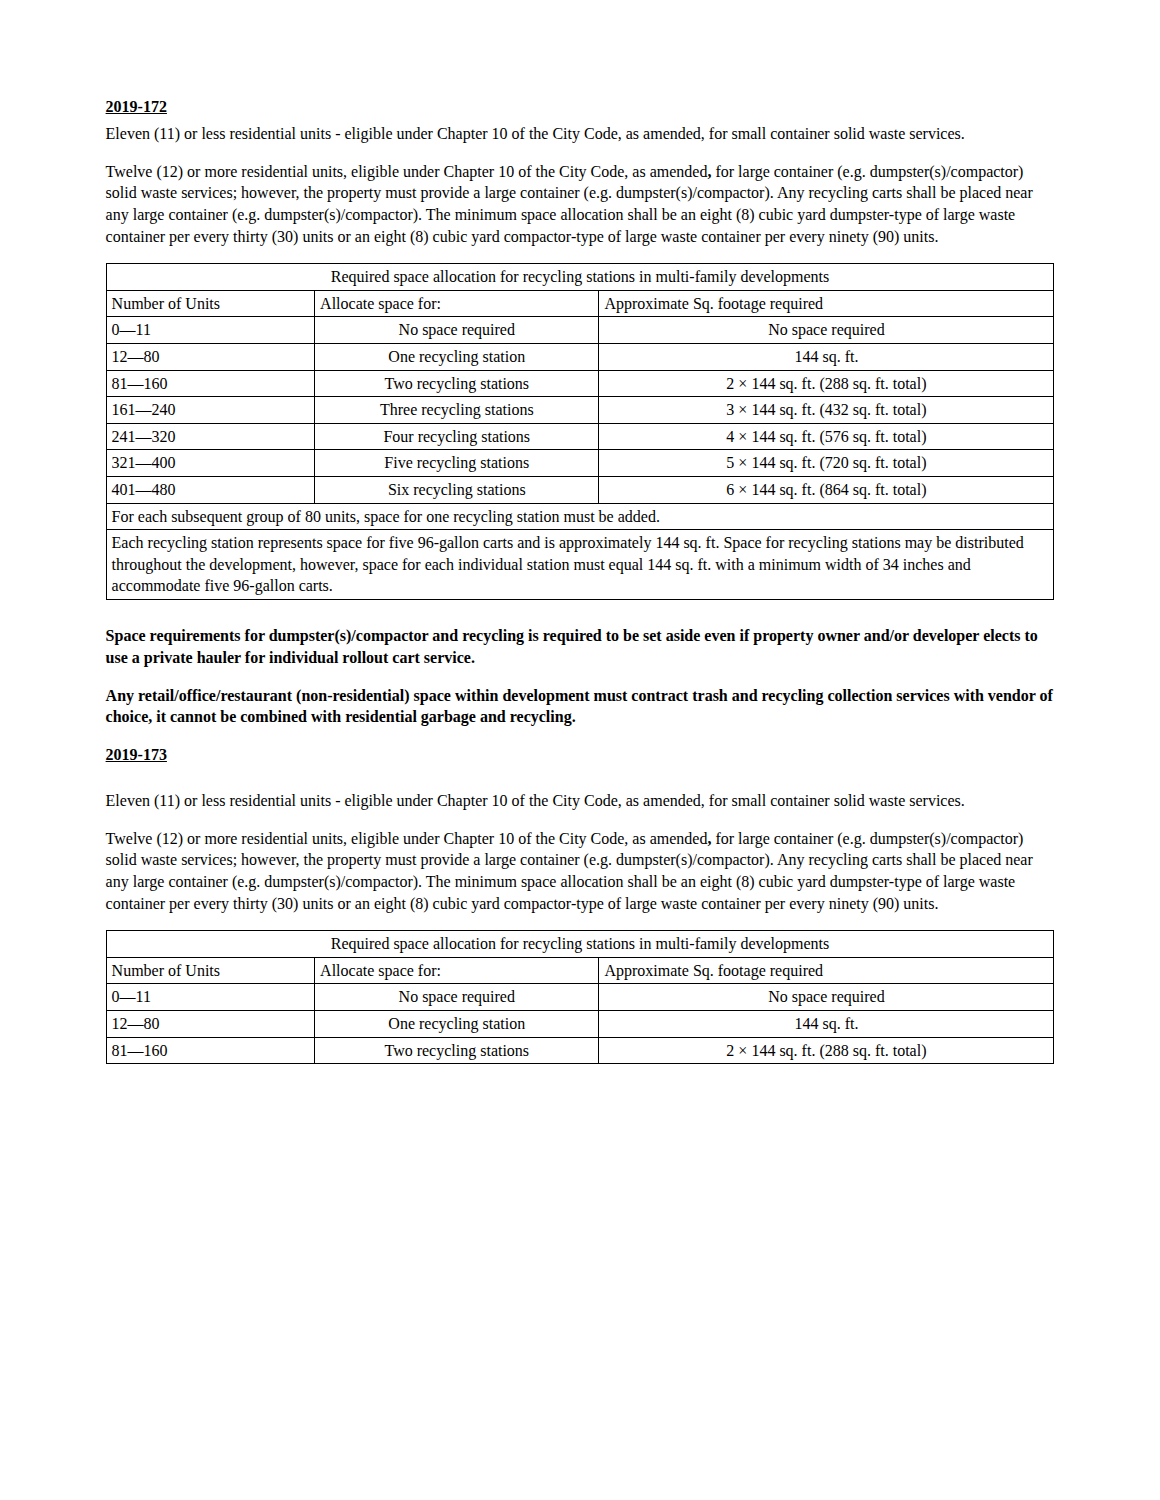2019-172
Eleven (11) or less residential units - eligible under Chapter 10 of the City Code, as amended, for small container solid waste services.
Twelve (12) or more residential units, eligible under Chapter 10 of the City Code, as amended, for large container (e.g. dumpster(s)/compactor) solid waste services; however, the property must provide a large container (e.g. dumpster(s)/compactor). Any recycling carts shall be placed near any large container (e.g. dumpster(s)/compactor). The minimum space allocation shall be an eight (8) cubic yard dumpster-type of large waste container per every thirty (30) units or an eight (8) cubic yard compactor-type of large waste container per every ninety (90) units.
Required space allocation for recycling stations in multi-family developments
| Number of Units | Allocate space for: | Approximate Sq. footage required |
| --- | --- | --- |
| 0—11 | No space required | No space required |
| 12—80 | One recycling station | 144 sq. ft. |
| 81—160 | Two recycling stations | 2 × 144 sq. ft. (288 sq. ft. total) |
| 161—240 | Three recycling stations | 3 × 144 sq. ft. (432 sq. ft. total) |
| 241—320 | Four recycling stations | 4 × 144 sq. ft. (576 sq. ft. total) |
| 321—400 | Five recycling stations | 5 × 144 sq. ft. (720 sq. ft. total) |
| 401—480 | Six recycling stations | 6 × 144 sq. ft. (864 sq. ft. total) |
| For each subsequent group of 80 units, space for one recycling station must be added. |
| Each recycling station represents space for five 96-gallon carts and is approximately 144 sq. ft. Space for recycling stations may be distributed throughout the development, however, space for each individual station must equal 144 sq. ft. with a minimum width of 34 inches and accommodate five 96-gallon carts. |
Space requirements for dumpster(s)/compactor and recycling is required to be set aside even if property owner and/or developer elects to use a private hauler for individual rollout cart service.
Any retail/office/restaurant (non-residential) space within development must contract trash and recycling collection services with vendor of choice, it cannot be combined with residential garbage and recycling.
2019-173
Eleven (11) or less residential units - eligible under Chapter 10 of the City Code, as amended, for small container solid waste services.
Twelve (12) or more residential units, eligible under Chapter 10 of the City Code, as amended, for large container (e.g. dumpster(s)/compactor) solid waste services; however, the property must provide a large container (e.g. dumpster(s)/compactor). Any recycling carts shall be placed near any large container (e.g. dumpster(s)/compactor). The minimum space allocation shall be an eight (8) cubic yard dumpster-type of large waste container per every thirty (30) units or an eight (8) cubic yard compactor-type of large waste container per every ninety (90) units.
Required space allocation for recycling stations in multi-family developments
| Number of Units | Allocate space for: | Approximate Sq. footage required |
| --- | --- | --- |
| 0—11 | No space required | No space required |
| 12—80 | One recycling station | 144 sq. ft. |
| 81—160 | Two recycling stations | 2 × 144 sq. ft. (288 sq. ft. total) |